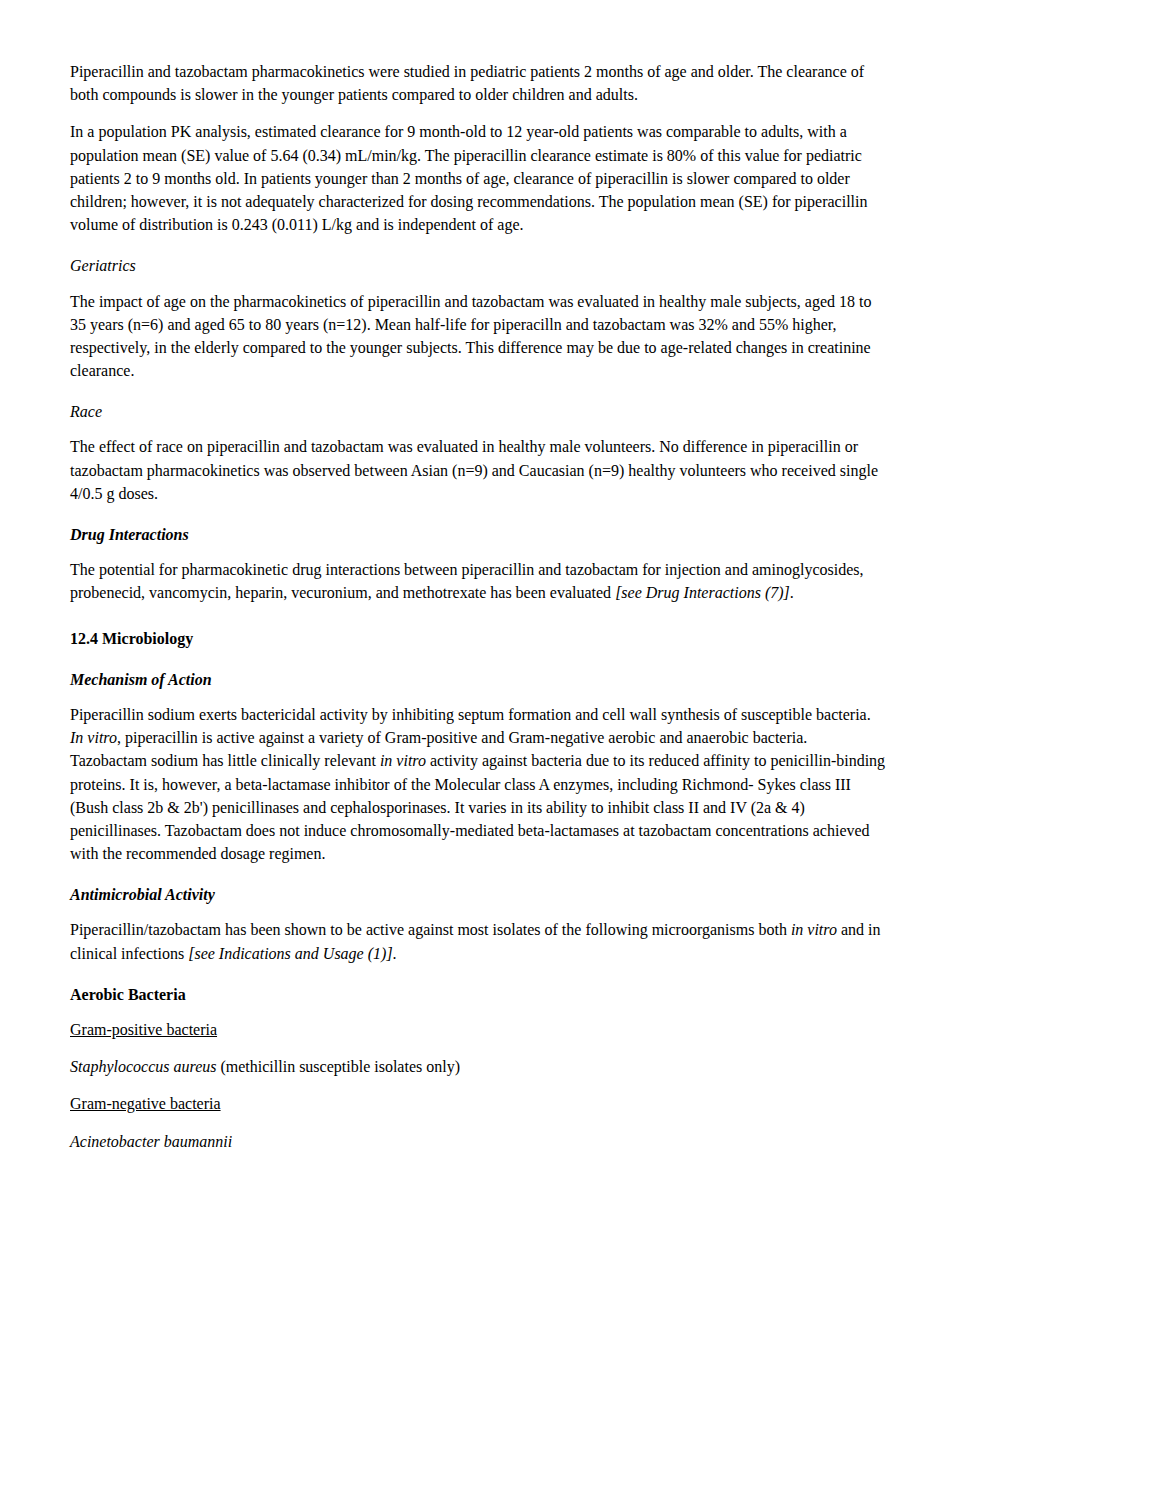Piperacillin and tazobactam pharmacokinetics were studied in pediatric patients 2 months of age and older. The clearance of both compounds is slower in the younger patients compared to older children and adults.
In a population PK analysis, estimated clearance for 9 month-old to 12 year-old patients was comparable to adults, with a population mean (SE) value of 5.64 (0.34) mL/min/kg. The piperacillin clearance estimate is 80% of this value for pediatric patients 2 to 9 months old. In patients younger than 2 months of age, clearance of piperacillin is slower compared to older children; however, it is not adequately characterized for dosing recommendations. The population mean (SE) for piperacillin volume of distribution is 0.243 (0.011) L/kg and is independent of age.
Geriatrics
The impact of age on the pharmacokinetics of piperacillin and tazobactam was evaluated in healthy male subjects, aged 18 to 35 years (n=6) and aged 65 to 80 years (n=12). Mean half-life for piperacilln and tazobactam was 32% and 55% higher, respectively, in the elderly compared to the younger subjects. This difference may be due to age-related changes in creatinine clearance.
Race
The effect of race on piperacillin and tazobactam was evaluated in healthy male volunteers. No difference in piperacillin or tazobactam pharmacokinetics was observed between Asian (n=9) and Caucasian (n=9) healthy volunteers who received single 4/0.5 g doses.
Drug Interactions
The potential for pharmacokinetic drug interactions between piperacillin and tazobactam for injection and aminoglycosides, probenecid, vancomycin, heparin, vecuronium, and methotrexate has been evaluated [see Drug Interactions (7)].
12.4 Microbiology
Mechanism of Action
Piperacillin sodium exerts bactericidal activity by inhibiting septum formation and cell wall synthesis of susceptible bacteria. In vitro, piperacillin is active against a variety of Gram-positive and Gram-negative aerobic and anaerobic bacteria. Tazobactam sodium has little clinically relevant in vitro activity against bacteria due to its reduced affinity to penicillin-binding proteins. It is, however, a beta-lactamase inhibitor of the Molecular class A enzymes, including Richmond- Sykes class III (Bush class 2b & 2b') penicillinases and cephalosporinases. It varies in its ability to inhibit class II and IV (2a & 4) penicillinases. Tazobactam does not induce chromosomally-mediated beta-lactamases at tazobactam concentrations achieved with the recommended dosage regimen.
Antimicrobial Activity
Piperacillin/tazobactam has been shown to be active against most isolates of the following microorganisms both in vitro and in clinical infections [see Indications and Usage (1)].
Aerobic Bacteria
Gram-positive bacteria
Staphylococcus aureus (methicillin susceptible isolates only)
Gram-negative bacteria
Acinetobacter baumannii